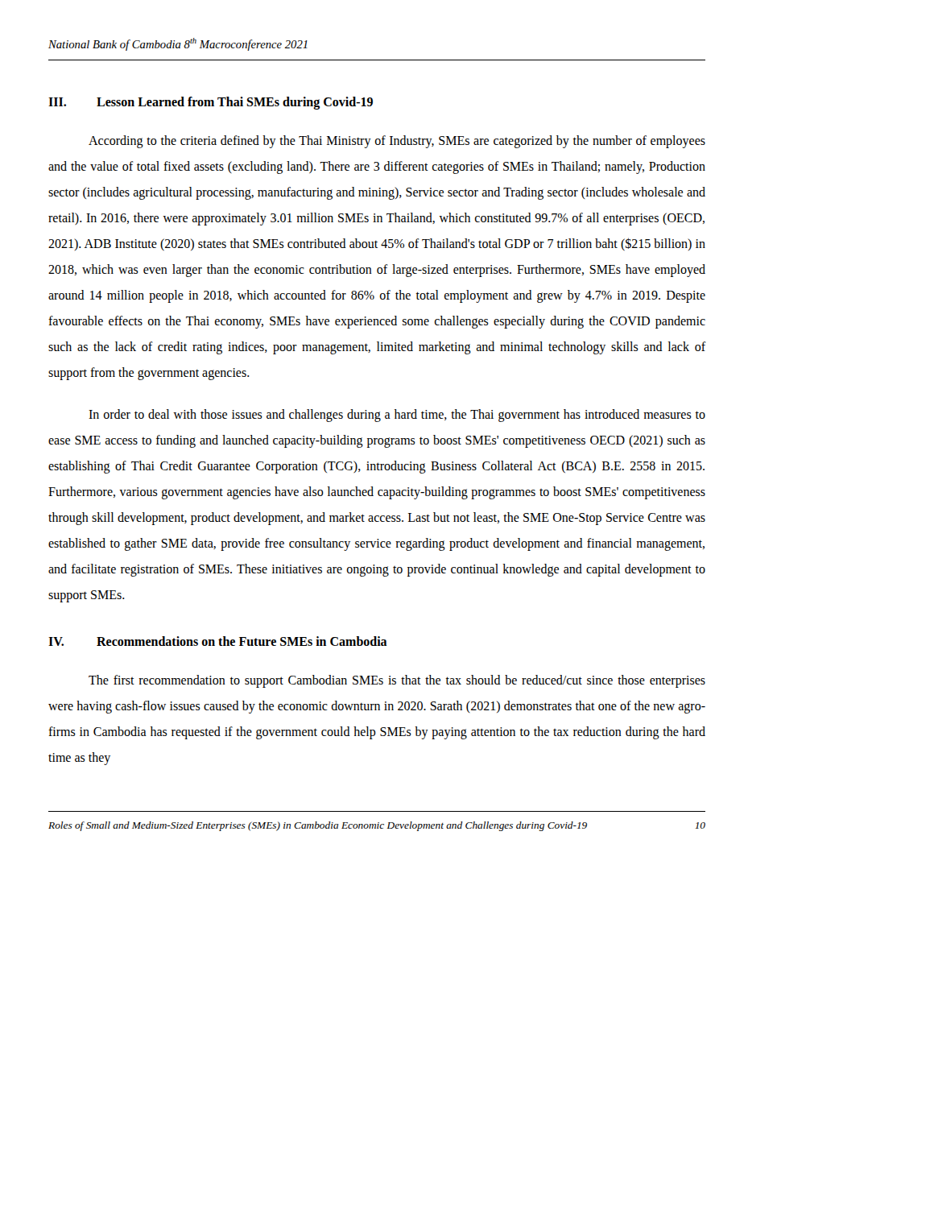National Bank of Cambodia 8th Macroconference 2021
III. Lesson Learned from Thai SMEs during Covid-19
According to the criteria defined by the Thai Ministry of Industry, SMEs are categorized by the number of employees and the value of total fixed assets (excluding land). There are 3 different categories of SMEs in Thailand; namely, Production sector (includes agricultural processing, manufacturing and mining), Service sector and Trading sector (includes wholesale and retail). In 2016, there were approximately 3.01 million SMEs in Thailand, which constituted 99.7% of all enterprises (OECD, 2021). ADB Institute (2020) states that SMEs contributed about 45% of Thailand's total GDP or 7 trillion baht ($215 billion) in 2018, which was even larger than the economic contribution of large-sized enterprises. Furthermore, SMEs have employed around 14 million people in 2018, which accounted for 86% of the total employment and grew by 4.7% in 2019. Despite favourable effects on the Thai economy, SMEs have experienced some challenges especially during the COVID pandemic such as the lack of credit rating indices, poor management, limited marketing and minimal technology skills and lack of support from the government agencies.
In order to deal with those issues and challenges during a hard time, the Thai government has introduced measures to ease SME access to funding and launched capacity-building programs to boost SMEs' competitiveness OECD (2021) such as establishing of Thai Credit Guarantee Corporation (TCG), introducing Business Collateral Act (BCA) B.E. 2558 in 2015. Furthermore, various government agencies have also launched capacity-building programmes to boost SMEs' competitiveness through skill development, product development, and market access. Last but not least, the SME One-Stop Service Centre was established to gather SME data, provide free consultancy service regarding product development and financial management, and facilitate registration of SMEs. These initiatives are ongoing to provide continual knowledge and capital development to support SMEs.
IV. Recommendations on the Future SMEs in Cambodia
The first recommendation to support Cambodian SMEs is that the tax should be reduced/cut since those enterprises were having cash-flow issues caused by the economic downturn in 2020. Sarath (2021) demonstrates that one of the new agro-firms in Cambodia has requested if the government could help SMEs by paying attention to the tax reduction during the hard time as they
Roles of Small and Medium-Sized Enterprises (SMEs) in Cambodia Economic Development and Challenges during Covid-19 10